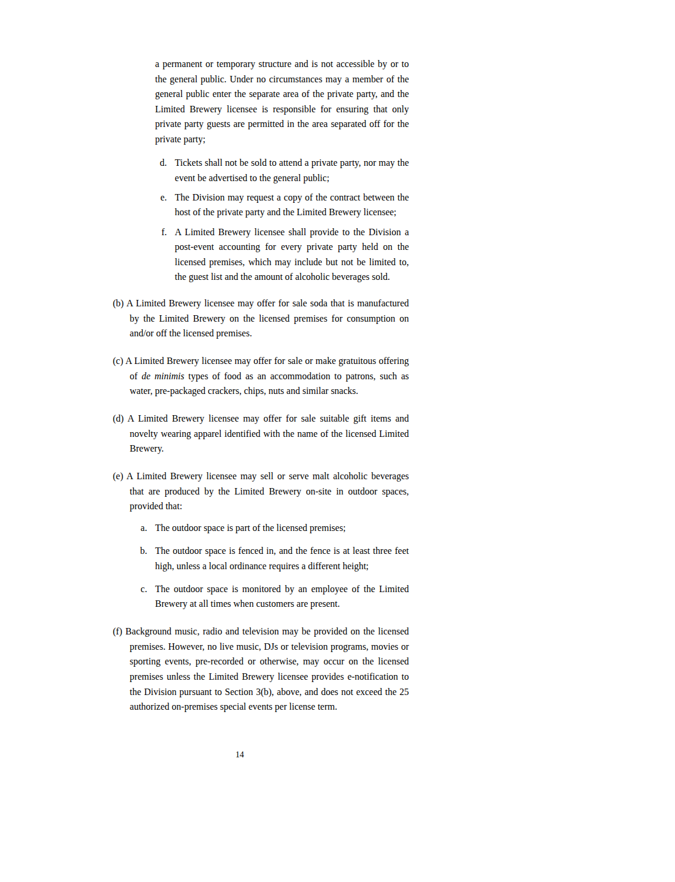a permanent or temporary structure and is not accessible by or to the general public. Under no circumstances may a member of the general public enter the separate area of the private party, and the Limited Brewery licensee is responsible for ensuring that only private party guests are permitted in the area separated off for the private party;
Tickets shall not be sold to attend a private party, nor may the event be advertised to the general public;
The Division may request a copy of the contract between the host of the private party and the Limited Brewery licensee;
A Limited Brewery licensee shall provide to the Division a post-event accounting for every private party held on the licensed premises, which may include but not be limited to, the guest list and the amount of alcoholic beverages sold.
(b) A Limited Brewery licensee may offer for sale soda that is manufactured by the Limited Brewery on the licensed premises for consumption on and/or off the licensed premises.
(c) A Limited Brewery licensee may offer for sale or make gratuitous offering of de minimis types of food as an accommodation to patrons, such as water, pre-packaged crackers, chips, nuts and similar snacks.
(d) A Limited Brewery licensee may offer for sale suitable gift items and novelty wearing apparel identified with the name of the licensed Limited Brewery.
(e) A Limited Brewery licensee may sell or serve malt alcoholic beverages that are produced by the Limited Brewery on-site in outdoor spaces, provided that:
The outdoor space is part of the licensed premises;
The outdoor space is fenced in, and the fence is at least three feet high, unless a local ordinance requires a different height;
The outdoor space is monitored by an employee of the Limited Brewery at all times when customers are present.
(f) Background music, radio and television may be provided on the licensed premises. However, no live music, DJs or television programs, movies or sporting events, pre-recorded or otherwise, may occur on the licensed premises unless the Limited Brewery licensee provides e-notification to the Division pursuant to Section 3(b), above, and does not exceed the 25 authorized on-premises special events per license term.
14